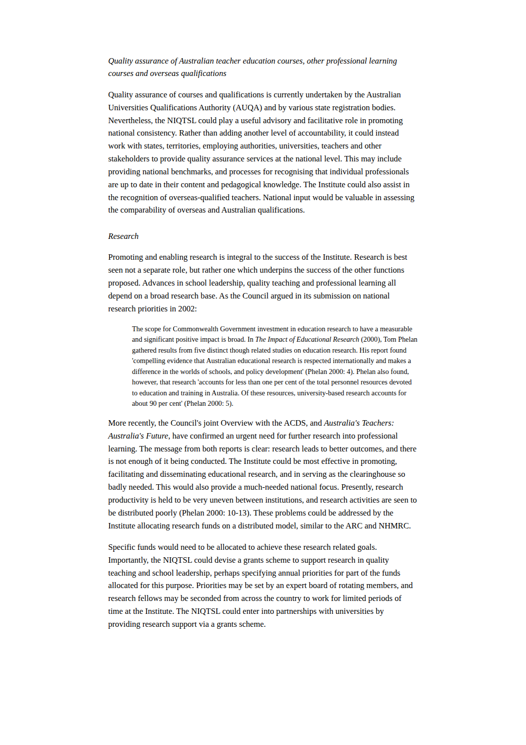Quality assurance of Australian teacher education courses, other professional learning courses and overseas qualifications
Quality assurance of courses and qualifications is currently undertaken by the Australian Universities Qualifications Authority (AUQA) and by various state registration bodies. Nevertheless, the NIQTSL could play a useful advisory and facilitative role in promoting national consistency. Rather than adding another level of accountability, it could instead work with states, territories, employing authorities, universities, teachers and other stakeholders to provide quality assurance services at the national level. This may include providing national benchmarks, and processes for recognising that individual professionals are up to date in their content and pedagogical knowledge. The Institute could also assist in the recognition of overseas-qualified teachers. National input would be valuable in assessing the comparability of overseas and Australian qualifications.
Research
Promoting and enabling research is integral to the success of the Institute. Research is best seen not a separate role, but rather one which underpins the success of the other functions proposed. Advances in school leadership, quality teaching and professional learning all depend on a broad research base. As the Council argued in its submission on national research priorities in 2002:
The scope for Commonwealth Government investment in education research to have a measurable and significant positive impact is broad. In The Impact of Educational Research (2000), Tom Phelan gathered results from five distinct though related studies on education research. His report found 'compelling evidence that Australian educational research is respected internationally and makes a difference in the worlds of schools, and policy development' (Phelan 2000: 4). Phelan also found, however, that research 'accounts for less than one per cent of the total personnel resources devoted to education and training in Australia. Of these resources, university-based research accounts for about 90 per cent' (Phelan 2000: 5).
More recently, the Council's joint Overview with the ACDS, and Australia's Teachers: Australia's Future, have confirmed an urgent need for further research into professional learning. The message from both reports is clear: research leads to better outcomes, and there is not enough of it being conducted. The Institute could be most effective in promoting, facilitating and disseminating educational research, and in serving as the clearinghouse so badly needed. This would also provide a much-needed national focus. Presently, research productivity is held to be very uneven between institutions, and research activities are seen to be distributed poorly (Phelan 2000: 10-13). These problems could be addressed by the Institute allocating research funds on a distributed model, similar to the ARC and NHMRC.
Specific funds would need to be allocated to achieve these research related goals. Importantly, the NIQTSL could devise a grants scheme to support research in quality teaching and school leadership, perhaps specifying annual priorities for part of the funds allocated for this purpose. Priorities may be set by an expert board of rotating members, and research fellows may be seconded from across the country to work for limited periods of time at the Institute. The NIQTSL could enter into partnerships with universities by providing research support via a grants scheme.